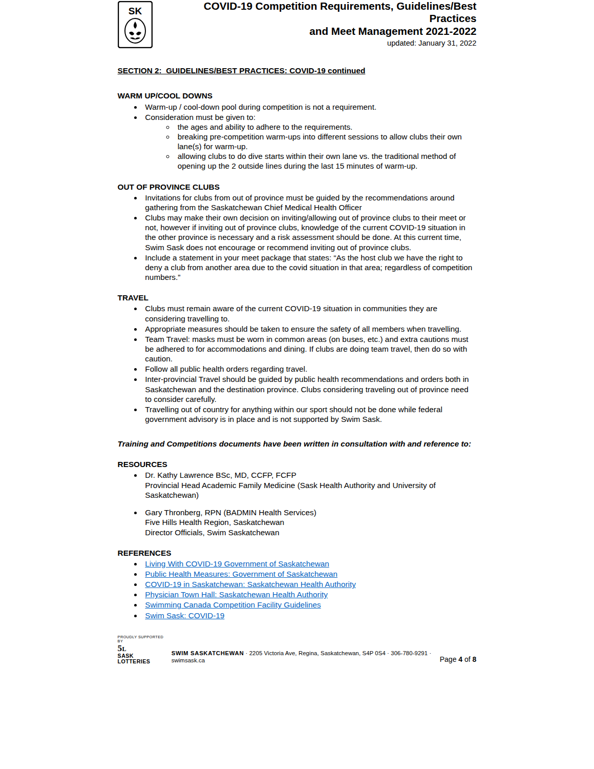SK
COVID-19 Competition Requirements, Guidelines/Best Practices
and Meet Management 2021-2022
updated: January 31, 2022
SECTION 2: GUIDELINES/BEST PRACTICES: COVID-19 continued
Warm Up/Cool Downs
Warm-up / cool-down pool during competition is not a requirement.
Consideration must be given to:
the ages and ability to adhere to the requirements.
breaking pre-competition warm-ups into different sessions to allow clubs their own lane(s) for warm-up.
allowing clubs to do dive starts within their own lane vs. the traditional method of opening up the 2 outside lines during the last 15 minutes of warm-up.
Out of Province Clubs
Invitations for clubs from out of province must be guided by the recommendations around gathering from the Saskatchewan Chief Medical Health Officer
Clubs may make their own decision on inviting/allowing out of province clubs to their meet or not, however if inviting out of province clubs, knowledge of the current COVID-19 situation in the other province is necessary and a risk assessment should be done. At this current time, Swim Sask does not encourage or recommend inviting out of province clubs.
Include a statement in your meet package that states: “As the host club we have the right to deny a club from another area due to the covid situation in that area; regardless of competition numbers.”
Travel
Clubs must remain aware of the current COVID-19 situation in communities they are considering travelling to.
Appropriate measures should be taken to ensure the safety of all members when travelling.
Team Travel: masks must be worn in common areas (on buses, etc.) and extra cautions must be adhered to for accommodations and dining. If clubs are doing team travel, then do so with caution.
Follow all public health orders regarding travel.
Inter-provincial Travel should be guided by public health recommendations and orders both in Saskatchewan and the destination province. Clubs considering traveling out of province need to consider carefully.
Travelling out of country for anything within our sport should not be done while federal government advisory is in place and is not supported by Swim Sask.
Training and Competitions documents have been written in consultation with and reference to:
Resources
Dr. Kathy Lawrence BSc, MD, CCFP, FCFPProvincial Head Academic Family Medicine (Sask Health Authority and University of Saskatchewan)
Gary Thronberg, RPN (BADMIN Health Services)Five Hills Health Region, Saskatchewan Director Officials, Swim Saskatchewan
References
Living With COVID-19 Government of Saskatchewan
Public Health Measures: Government of Saskatchewan
COVID-19 in Saskatchewan: Saskatchewan Health Authority
Physician Town Hall: Saskatchewan Health Authority
Swimming Canada Competition Facility Guidelines
Swim Sask: COVID-19
PROUDLY SUPPORTED BY
5L
SASK LOTTERIES
SWIM SASKATCHEWAN · 2205 Victoria Ave, Regina, Saskatchewan, S4P 0S4 · 306-780-9291 · swimsask.ca
Page 4 of 8